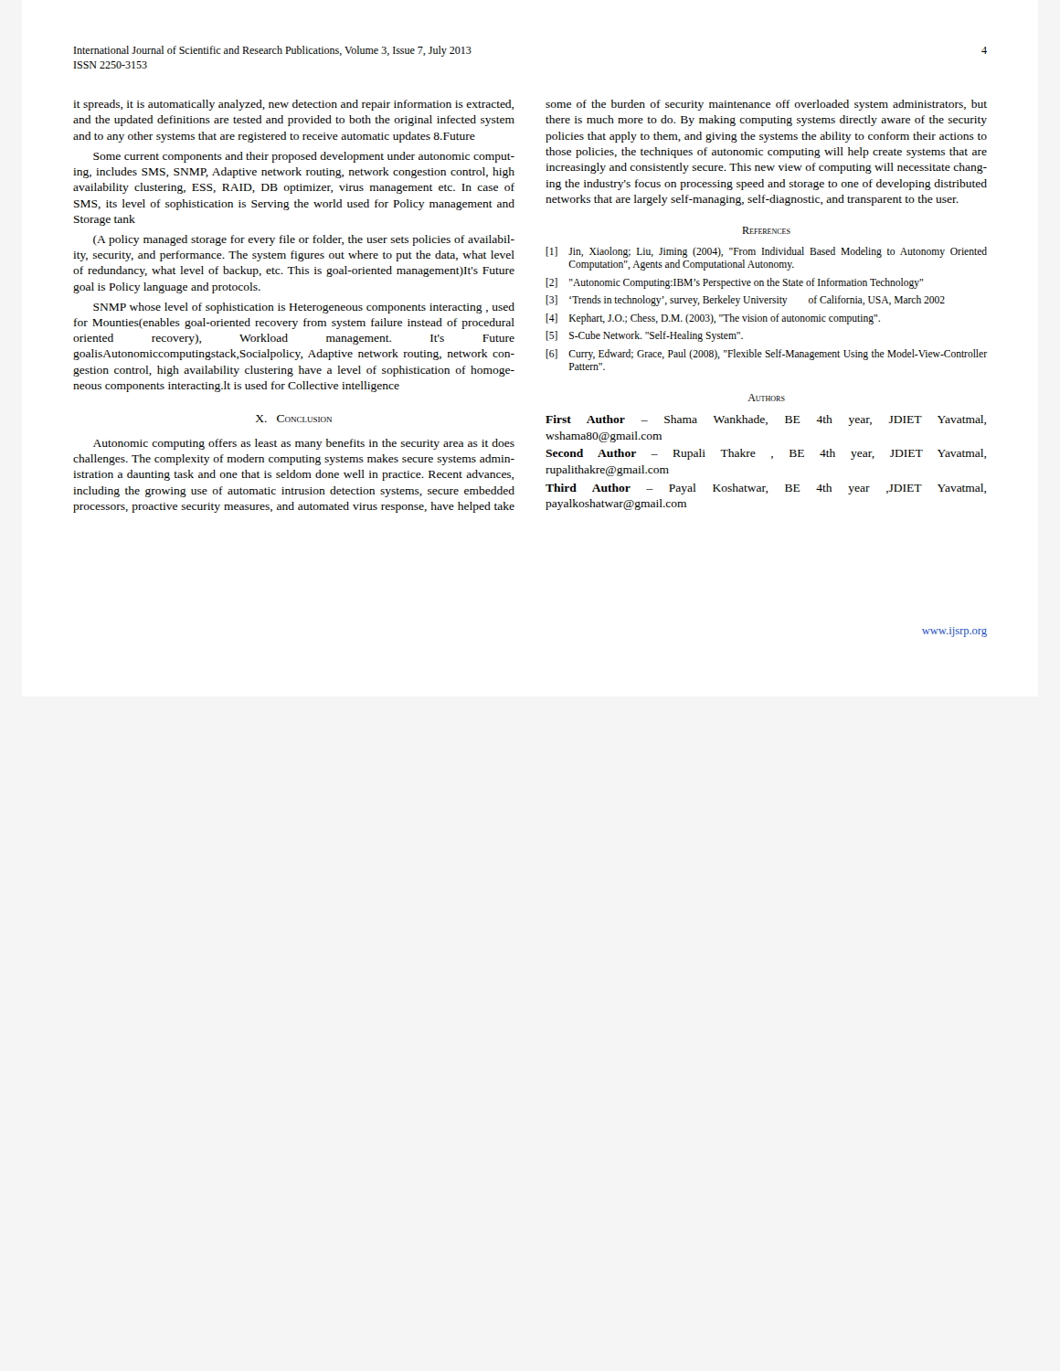International Journal of Scientific and Research Publications, Volume 3, Issue 7, July 2013
ISSN 2250-3153 4
it spreads, it is automatically analyzed, new detection and repair information is extracted, and the updated definitions are tested and provided to both the original infected system and to any other systems that are registered to receive automatic updates 8.Future
Some current components and their proposed development under autonomic computing, includes SMS, SNMP, Adaptive network routing, network congestion control, high availability clustering, ESS, RAID, DB optimizer, virus management etc. In case of SMS, its level of sophistication is Serving the world used for Policy management and Storage tank
(A policy managed storage for every file or folder, the user sets policies of availability, security, and performance. The system figures out where to put the data, what level of redundancy, what level of backup, etc. This is goal-oriented management)It's Future goal is Policy language and protocols.
SNMP whose level of sophistication is Heterogeneous components interacting , used for Mounties(enables goal-oriented recovery from system failure instead of procedural oriented recovery), Workload management. It's Future goalisAutonomiccomputingstack,Socialpolicy, Adaptive network routing, network congestion control, high availability clustering have a level of sophistication of homogeneous components interacting.lt is used for Collective intelligence
X. Conclusion
Autonomic computing offers as least as many benefits in the security area as it does challenges. The complexity of modern computing systems makes secure systems administration a daunting task and one that is seldom done well in practice. Recent advances, including the growing use of automatic intrusion detection systems, secure embedded processors, proactive security measures, and automated virus response, have helped take some of the burden of security maintenance off overloaded system administrators, but there is much more to do. By making computing systems directly aware of the security policies that apply to them, and giving the systems the ability to conform their actions to those policies, the techniques of autonomic computing will help create systems that are increasingly and consistently secure. This new view of computing will necessitate changing the industry's focus on processing speed and storage to one of developing distributed networks that are largely self-managing, self-diagnostic, and transparent to the user.
References
[1] Jin, Xiaolong; Liu, Jiming (2004), "From Individual Based Modeling to Autonomy Oriented Computation", Agents and Computational Autonomy.
[2]"Autonomic Computing:IBM’s Perspective on the State of Information Technology"
[3]‘Trends in technology’, survey, Berkeley University of California, USA, March 2002
[4] Kephart, J.O.; Chess, D.M. (2003), "The vision of autonomic computing".
[5] S-Cube Network. "Self-Healing System".
[6] Curry, Edward; Grace, Paul (2008), "Flexible Self-Management Using the Model-View-Controller Pattern".
Authors
First Author – Shama Wankhade, BE 4th year, JDIET Yavatmal, wshama80@gmail.com
Second Author – Rupali Thakre , BE 4th year, JDIET Yavatmal, rupalithakre@gmail.com
Third Author – Payal Koshatwar, BE 4th year ,JDIET Yavatmal, payalkoshatwar@gmail.com
www.ijsrp.org